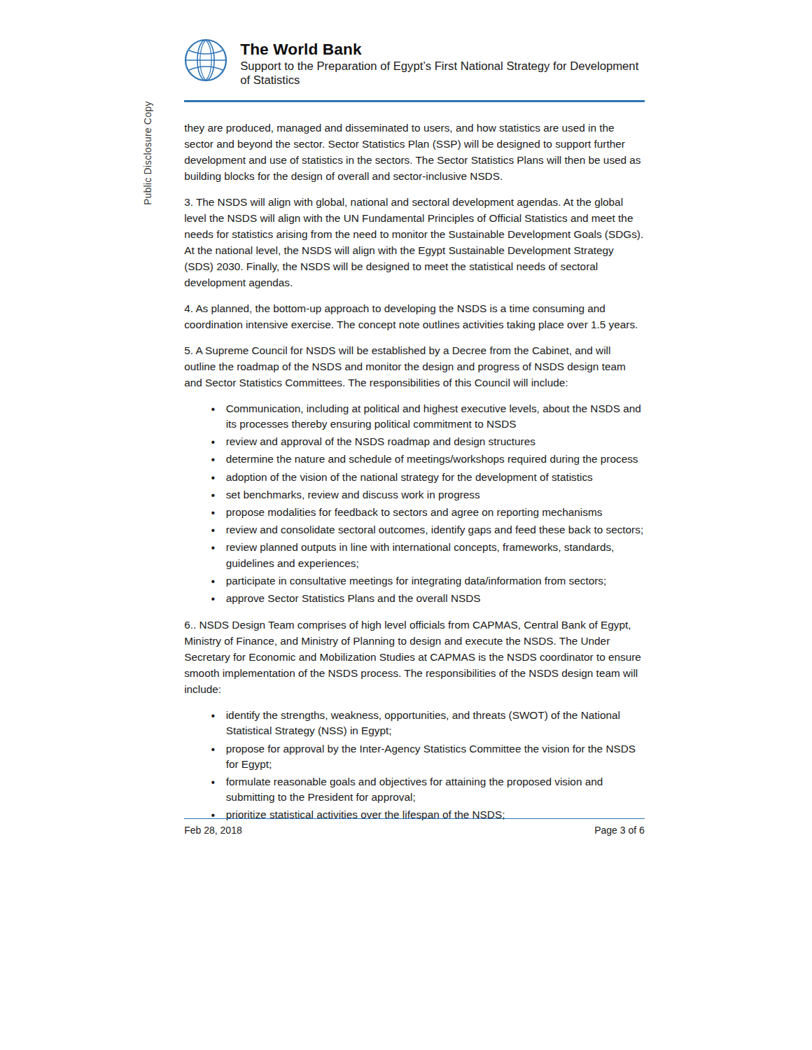Public Disclosure Copy
The World Bank
Support to the Preparation of Egypt’s First National Strategy for Development of Statistics
they are produced, managed and disseminated to users, and how statistics are used in the sector and beyond the sector. Sector Statistics Plan (SSP) will be designed to support further development and use of statistics in the sectors. The Sector Statistics Plans will then be used as building blocks for the design of overall and sector-inclusive NSDS.
3. The NSDS will align with global, national and sectoral development agendas. At the global level the NSDS will align with the UN Fundamental Principles of Official Statistics and meet the needs for statistics arising from the need to monitor the Sustainable Development Goals (SDGs). At the national level, the NSDS will align with the Egypt Sustainable Development Strategy (SDS) 2030. Finally, the NSDS will be designed to meet the statistical needs of sectoral development agendas.
4. As planned, the bottom-up approach to developing the NSDS is a time consuming and coordination intensive exercise. The concept note outlines activities taking place over 1.5 years.
5. A Supreme Council for NSDS will be established by a Decree from the Cabinet, and will outline the roadmap of the NSDS and monitor the design and progress of NSDS design team and Sector Statistics Committees. The responsibilities of this Council will include:
Communication, including at political and highest executive levels, about the NSDS and its processes thereby ensuring political commitment to NSDS
review and approval of the NSDS roadmap and design structures
determine the nature and schedule of meetings/workshops required during the process
adoption of the vision of the national strategy for the development of statistics
set benchmarks, review and discuss work in progress
propose modalities for feedback to sectors and agree on reporting mechanisms
review and consolidate sectoral outcomes, identify gaps and feed these back to sectors;
review planned outputs in line with international concepts, frameworks, standards, guidelines and experiences;
participate in consultative meetings for integrating data/information from sectors;
approve Sector Statistics Plans and the overall NSDS
6.. NSDS Design Team comprises of high level officials from CAPMAS, Central Bank of Egypt, Ministry of Finance, and Ministry of Planning to design and execute the NSDS. The Under Secretary for Economic and Mobilization Studies at CAPMAS is the NSDS coordinator to ensure smooth implementation of the NSDS process. The responsibilities of the NSDS design team will include:
identify the strengths, weakness, opportunities, and threats (SWOT) of the National Statistical Strategy (NSS) in Egypt;
propose for approval by the Inter-Agency Statistics Committee the vision for the NSDS for Egypt;
formulate reasonable goals and objectives for attaining the proposed vision and submitting to the President for approval;
prioritize statistical activities over the lifespan of the NSDS;
Feb 28, 2018 Page 3 of 6